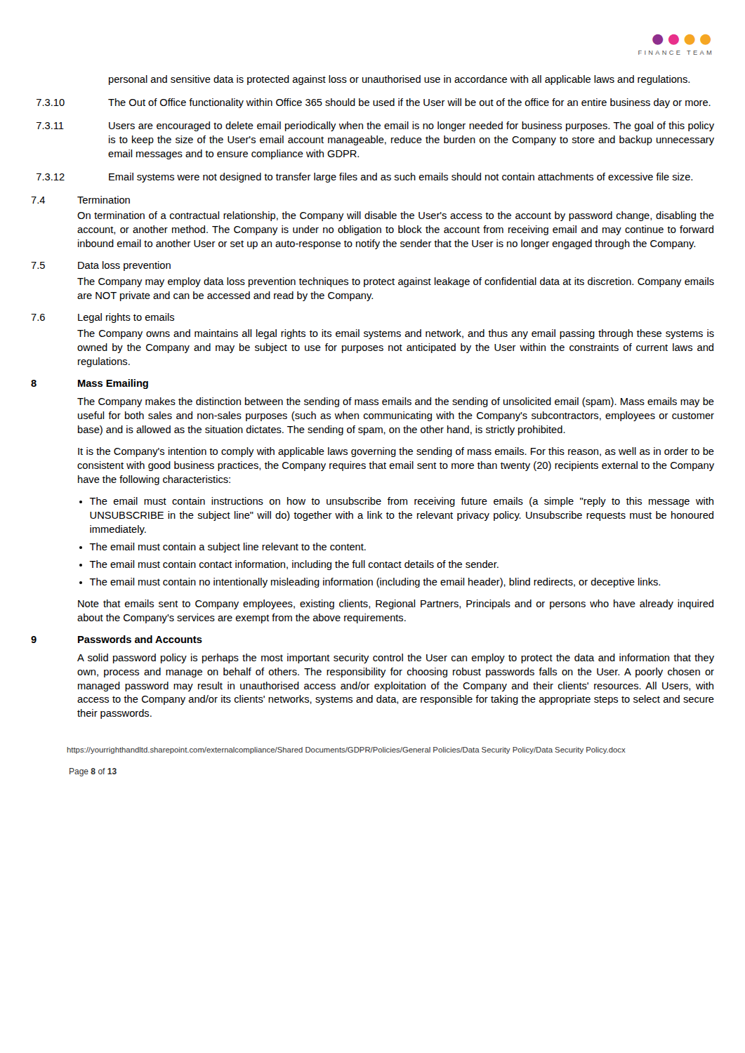●●●●
FINANCE TEAM
personal and sensitive data is protected against loss or unauthorised use in accordance with all applicable laws and regulations.
7.3.10 The Out of Office functionality within Office 365 should be used if the User will be out of the office for an entire business day or more.
7.3.11 Users are encouraged to delete email periodically when the email is no longer needed for business purposes. The goal of this policy is to keep the size of the User's email account manageable, reduce the burden on the Company to store and backup unnecessary email messages and to ensure compliance with GDPR.
7.3.12 Email systems were not designed to transfer large files and as such emails should not contain attachments of excessive file size.
7.4 Termination
On termination of a contractual relationship, the Company will disable the User's access to the account by password change, disabling the account, or another method. The Company is under no obligation to block the account from receiving email and may continue to forward inbound email to another User or set up an auto-response to notify the sender that the User is no longer engaged through the Company.
7.5 Data loss prevention
The Company may employ data loss prevention techniques to protect against leakage of confidential data at its discretion. Company emails are NOT private and can be accessed and read by the Company.
7.6 Legal rights to emails
The Company owns and maintains all legal rights to its email systems and network, and thus any email passing through these systems is owned by the Company and may be subject to use for purposes not anticipated by the User within the constraints of current laws and regulations.
8 Mass Emailing
The Company makes the distinction between the sending of mass emails and the sending of unsolicited email (spam). Mass emails may be useful for both sales and non-sales purposes (such as when communicating with the Company's subcontractors, employees or customer base) and is allowed as the situation dictates. The sending of spam, on the other hand, is strictly prohibited.
It is the Company's intention to comply with applicable laws governing the sending of mass emails. For this reason, as well as in order to be consistent with good business practices, the Company requires that email sent to more than twenty (20) recipients external to the Company have the following characteristics:
The email must contain instructions on how to unsubscribe from receiving future emails (a simple "reply to this message with UNSUBSCRIBE in the subject line" will do) together with a link to the relevant privacy policy. Unsubscribe requests must be honoured immediately.
The email must contain a subject line relevant to the content.
The email must contain contact information, including the full contact details of the sender.
The email must contain no intentionally misleading information (including the email header), blind redirects, or deceptive links.
Note that emails sent to Company employees, existing clients, Regional Partners, Principals and or persons who have already inquired about the Company's services are exempt from the above requirements.
9 Passwords and Accounts
A solid password policy is perhaps the most important security control the User can employ to protect the data and information that they own, process and manage on behalf of others. The responsibility for choosing robust passwords falls on the User. A poorly chosen or managed password may result in unauthorised access and/or exploitation of the Company and their clients' resources. All Users, with access to the Company and/or its clients' networks, systems and data, are responsible for taking the appropriate steps to select and secure their passwords.
https://yourrighthandltd.sharepoint.com/externalcompliance/Shared Documents/GDPR/Policies/General Policies/Data Security Policy/Data Security Policy.docx
Page 8 of 13